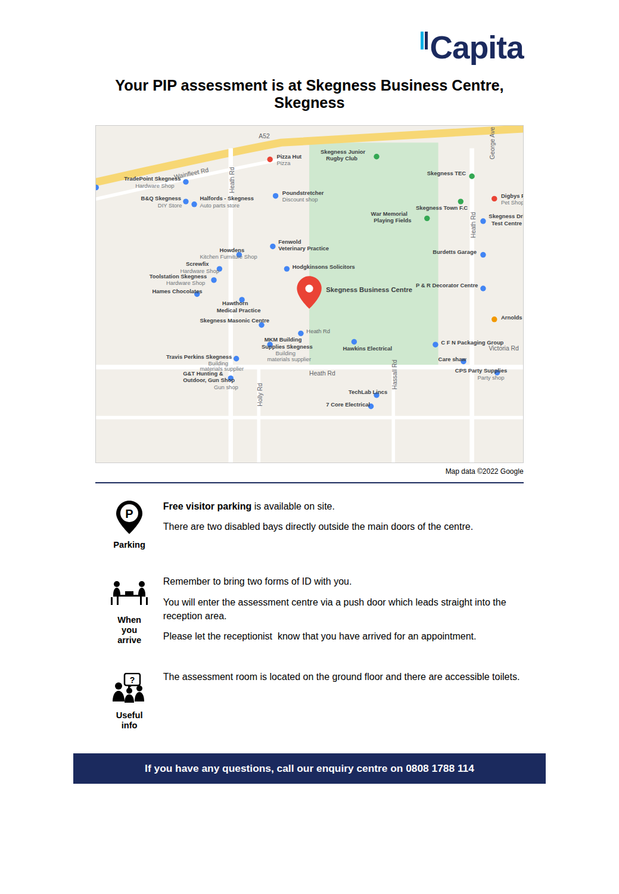Capita
Your PIP assessment is at Skegness Business Centre, Skegness
A52 Wainfleet Rd Heath Rd Heath Rd Heath Rd Hassall Rd Holly Rd George Ave Edward Cres Victoria Rd Pizza Hut Pizza Skegness Junior Rugby Club Skegness TEC Digbys Pets Skegness Pet Shop TradePoint Skegness Hardware Shop B&Q Skegness DIY Store Halfords - Skegness Auto parts store Poundstretcher Discount shop Skegness Town F.C War Memorial Playing Fields Skegness Driving Test Centre Impact (Boston) Fenwold Veterinary Practice Bush Tyres Tyre Shop Burdetts Garage Howdens Kitchen Furniture Shop Screwfix Hardware Shop Hodgkinsons Solicitors Jewson Skegness Building materials supplier Toolstation Skegness Hardware Shop P & R Decorator Centre Hames Chocolates Hawthorn Medical Practice Arnolds Diner Skegness Masonic Centre Heath Rd MKM Building Supplies Skegness Building materials supplier Hawkins Electrical C F N Packaging Group Travis Perkins Skegness Building materials supplier G&T Hunting & Outdoor, Gun Shop Gun shop Care shaw CPS Party Supplies Party shop TechLab Lincs 7 Core Electrical Pam's Childcare Childminder Web Pu gness Skegness Business Centre
Map data ©2022 Google
P
Parking
Free visitor parking is available on site.
There are two disabled bays directly outside the main doors of the centre.
When
you
arrive
Remember to bring two forms of ID with you.
You will enter the assessment centre via a push door which leads straight into the reception area.
Please let the receptionist know that you have arrived for an appointment.
?
Useful
info
The assessment room is located on the ground floor and there are accessible toilets.
If you have any questions, call our enquiry centre on 0808 1788 114